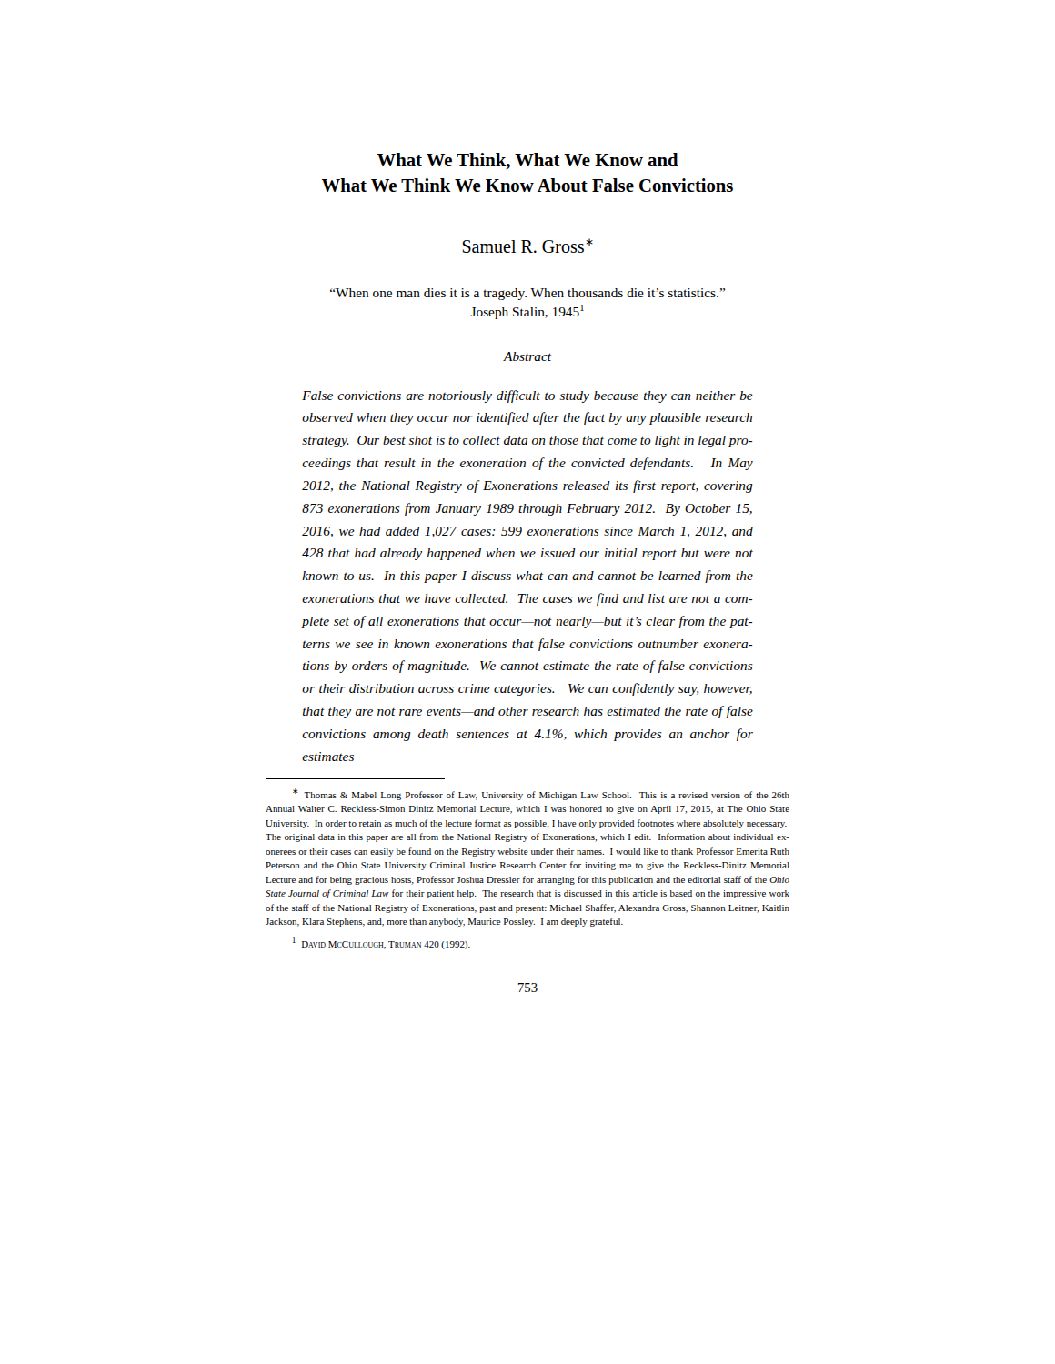What We Think, What We Know and
What We Think We Know About False Convictions
Samuel R. Gross∗
“When one man dies it is a tragedy. When thousands die it’s statistics.”
Joseph Stalin, 19451
Abstract
False convictions are notoriously difficult to study because they can neither be observed when they occur nor identified after the fact by any plausible research strategy. Our best shot is to collect data on those that come to light in legal proceedings that result in the exoneration of the convicted defendants. In May 2012, the National Registry of Exonerations released its first report, covering 873 exonerations from January 1989 through February 2012. By October 15, 2016, we had added 1,027 cases: 599 exonerations since March 1, 2012, and 428 that had already happened when we issued our initial report but were not known to us. In this paper I discuss what can and cannot be learned from the exonerations that we have collected. The cases we find and list are not a complete set of all exonerations that occur—not nearly—but it’s clear from the patterns we see in known exonerations that false convictions outnumber exonerations by orders of magnitude. We cannot estimate the rate of false convictions or their distribution across crime categories. We can confidently say, however, that they are not rare events—and other research has estimated the rate of false convictions among death sentences at 4.1%, which provides an anchor for estimates
∗Thomas & Mabel Long Professor of Law, University of Michigan Law School. This is a revised version of the 26th Annual Walter C. Reckless-Simon Dinitz Memorial Lecture, which I was honored to give on April 17, 2015, at The Ohio State University. In order to retain as much of the lecture format as possible, I have only provided footnotes where absolutely necessary. The original data in this paper are all from the National Registry of Exonerations, which I edit. Information about individual exonerees or their cases can easily be found on the Registry website under their names. I would like to thank Professor Emerita Ruth Peterson and the Ohio State University Criminal Justice Research Center for inviting me to give the Reckless-Dinitz Memorial Lecture and for being gracious hosts, Professor Joshua Dressler for arranging for this publication and the editorial staff of the Ohio State Journal of Criminal Law for their patient help. The research that is discussed in this article is based on the impressive work of the staff of the National Registry of Exonerations, past and present: Michael Shaffer, Alexandra Gross, Shannon Leitner, Kaitlin Jackson, Klara Stephens, and, more than anybody, Maurice Possley. I am deeply grateful.
1 David McCullough, Truman 420 (1992).
753